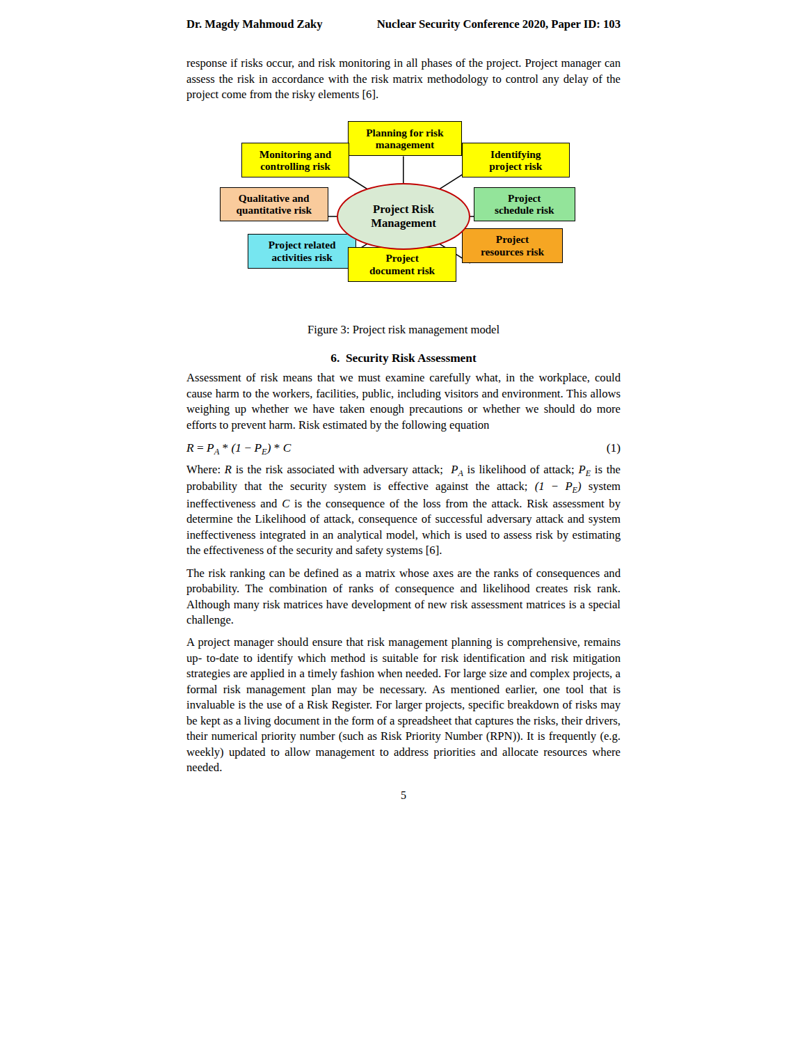Dr. Magdy Mahmoud Zaky
Nuclear Security Conference 2020, Paper ID: 103
response if risks occur, and risk monitoring in all phases of the project. Project manager can assess the risk in accordance with the risk matrix methodology to control any delay of the project come from the risky elements [6].
Planning for risk
management
Monitoring and
controlling risk
Identifying
project risk
Qualitative and
quantitative risk
Project
schedule risk
Project related
activities risk
Project
resources risk
Project
document risk
Project Risk
Management
Figure 3: Project risk management model
6. Security Risk Assessment
Assessment of risk means that we must examine carefully what, in the workplace, could cause harm to the workers, facilities, public, including visitors and environment. This allows weighing up whether we have taken enough precautions or whether we should do more efforts to prevent harm. Risk estimated by the following equation
R = PA * (1 − PE) * C (1)
Where: R is the risk associated with adversary attack; PA is likelihood of attack; PE is the probability that the security system is effective against the attack; (1 − PE) system ineffectiveness and C is the consequence of the loss from the attack. Risk assessment by determine the Likelihood of attack, consequence of successful adversary attack and system ineffectiveness integrated in an analytical model, which is used to assess risk by estimating the effectiveness of the security and safety systems [6].
The risk ranking can be defined as a matrix whose axes are the ranks of consequences and probability. The combination of ranks of consequence and likelihood creates risk rank. Although many risk matrices have development of new risk assessment matrices is a special challenge.
A project manager should ensure that risk management planning is comprehensive, remains up- to-date to identify which method is suitable for risk identification and risk mitigation strategies are applied in a timely fashion when needed. For large size and complex projects, a formal risk management plan may be necessary. As mentioned earlier, one tool that is invaluable is the use of a Risk Register. For larger projects, specific breakdown of risks may be kept as a living document in the form of a spreadsheet that captures the risks, their drivers, their numerical priority number (such as Risk Priority Number (RPN)). It is frequently (e.g. weekly) updated to allow management to address priorities and allocate resources where needed.
5